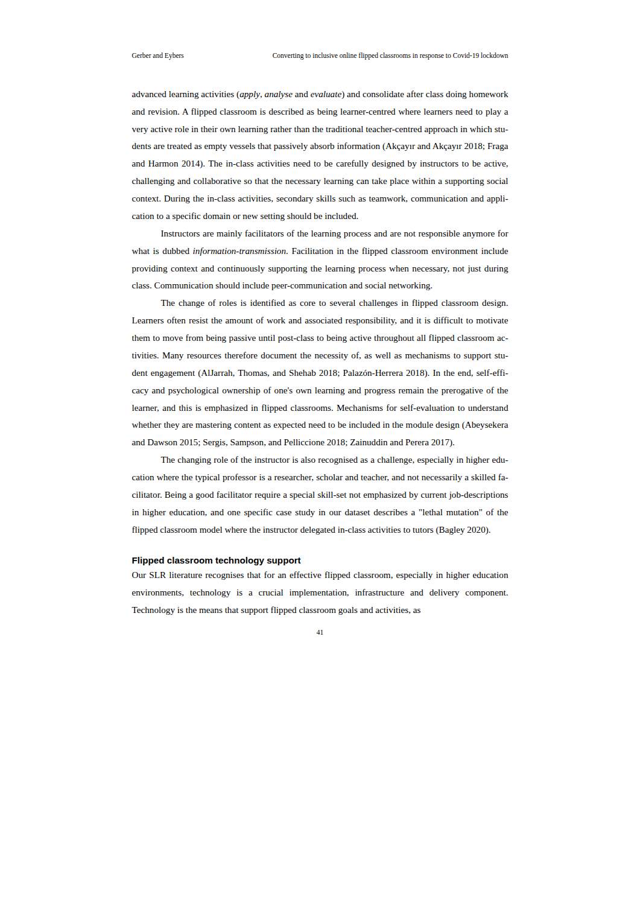Gerber and Eybers Converting to inclusive online flipped classrooms in response to Covid-19 lockdown
advanced learning activities (apply, analyse and evaluate) and consolidate after class doing homework and revision. A flipped classroom is described as being learner-centred where learners need to play a very active role in their own learning rather than the traditional teacher-centred approach in which students are treated as empty vessels that passively absorb information (Akçayır and Akçayır 2018; Fraga and Harmon 2014). The in-class activities need to be carefully designed by instructors to be active, challenging and collaborative so that the necessary learning can take place within a supporting social context. During the in-class activities, secondary skills such as teamwork, communication and application to a specific domain or new setting should be included.
Instructors are mainly facilitators of the learning process and are not responsible anymore for what is dubbed information-transmission. Facilitation in the flipped classroom environment include providing context and continuously supporting the learning process when necessary, not just during class. Communication should include peer-communication and social networking.
The change of roles is identified as core to several challenges in flipped classroom design. Learners often resist the amount of work and associated responsibility, and it is difficult to motivate them to move from being passive until post-class to being active throughout all flipped classroom activities. Many resources therefore document the necessity of, as well as mechanisms to support student engagement (AlJarrah, Thomas, and Shehab 2018; Palazón-Herrera 2018). In the end, self-efficacy and psychological ownership of one's own learning and progress remain the prerogative of the learner, and this is emphasized in flipped classrooms. Mechanisms for self-evaluation to understand whether they are mastering content as expected need to be included in the module design (Abeysekera and Dawson 2015; Sergis, Sampson, and Pelliccione 2018; Zainuddin and Perera 2017).
The changing role of the instructor is also recognised as a challenge, especially in higher education where the typical professor is a researcher, scholar and teacher, and not necessarily a skilled facilitator. Being a good facilitator require a special skill-set not emphasized by current job-descriptions in higher education, and one specific case study in our dataset describes a "lethal mutation" of the flipped classroom model where the instructor delegated in-class activities to tutors (Bagley 2020).
Flipped classroom technology support
Our SLR literature recognises that for an effective flipped classroom, especially in higher education environments, technology is a crucial implementation, infrastructure and delivery component. Technology is the means that support flipped classroom goals and activities, as
41